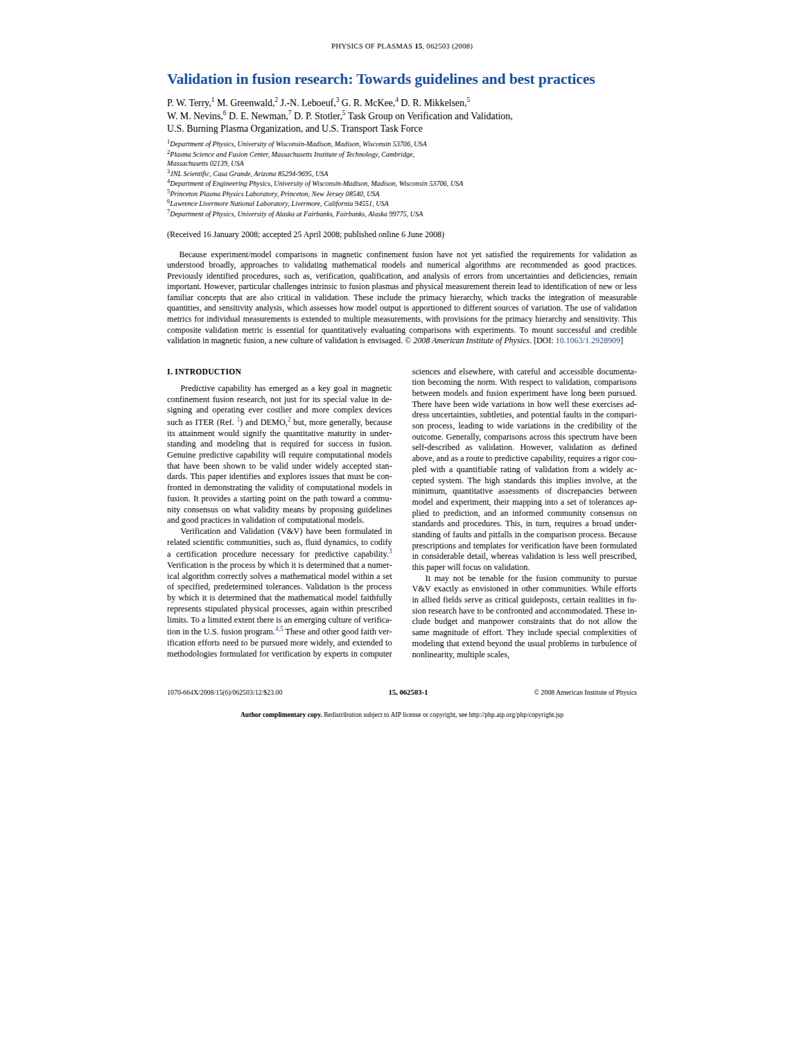PHYSICS OF PLASMAS 15, 062503 (2008)
Validation in fusion research: Towards guidelines and best practices
P. W. Terry,1 M. Greenwald,2 J.-N. Leboeuf,3 G. R. McKee,4 D. R. Mikkelsen,5
W. M. Nevins,6 D. E. Newman,7 D. P. Stotler,5 Task Group on Verification and Validation,
U.S. Burning Plasma Organization, and U.S. Transport Task Force
1Department of Physics, University of Wisconsin-Madison, Madison, Wisconsin 53706, USA
2Plasma Science and Fusion Center, Massachusetts Institute of Technology, Cambridge,
Massachusetts 02139, USA
3JNL Scientific, Casa Grande, Arizona 85294-9695, USA
4Department of Engineering Physics, University of Wisconsin-Madison, Madison, Wisconsin 53706, USA
5Princeton Plasma Physics Laboratory, Princeton, New Jersey 08540, USA
6Lawrence Livermore National Laboratory, Livermore, California 94551, USA
7Department of Physics, University of Alaska at Fairbanks, Fairbanks, Alaska 99775, USA
(Received 16 January 2008; accepted 25 April 2008; published online 6 June 2008)
Because experiment/model comparisons in magnetic confinement fusion have not yet satisfied the requirements for validation as understood broadly, approaches to validating mathematical models and numerical algorithms are recommended as good practices. Previously identified procedures, such as, verification, qualification, and analysis of errors from uncertainties and deficiencies, remain important. However, particular challenges intrinsic to fusion plasmas and physical measurement therein lead to identification of new or less familiar concepts that are also critical in validation. These include the primacy hierarchy, which tracks the integration of measurable quantities, and sensitivity analysis, which assesses how model output is apportioned to different sources of variation. The use of validation metrics for individual measurements is extended to multiple measurements, with provisions for the primacy hierarchy and sensitivity. This composite validation metric is essential for quantitatively evaluating comparisons with experiments. To mount successful and credible validation in magnetic fusion, a new culture of validation is envisaged. © 2008 American Institute of Physics. [DOI: 10.1063/1.2928909]
I. INTRODUCTION
Predictive capability has emerged as a key goal in magnetic confinement fusion research, not just for its special value in designing and operating ever costlier and more complex devices such as ITER (Ref. 1) and DEMO,2 but, more generally, because its attainment would signify the quantitative maturity in understanding and modeling that is required for success in fusion. Genuine predictive capability will require computational models that have been shown to be valid under widely accepted standards. This paper identifies and explores issues that must be confronted in demonstrating the validity of computational models in fusion. It provides a starting point on the path toward a community consensus on what validity means by proposing guidelines and good practices in validation of computational models.
Verification and Validation (V&V) have been formulated in related scientific communities, such as, fluid dynamics, to codify a certification procedure necessary for predictive capability.3 Verification is the process by which it is determined that a numerical algorithm correctly solves a mathematical model within a set of specified, predetermined tolerances. Validation is the process by which it is determined that the mathematical model faithfully represents stipulated physical processes, again within prescribed limits. To a limited extent there is an emerging culture of verification in the U.S. fusion program.4,5 These and other good faith verification efforts need to be pursued more widely, and extended to methodologies formulated for verification by experts in computer sciences and elsewhere, with careful and accessible documentation becoming the norm. With respect to validation, comparisons between models and fusion experiment have long been pursued. There have been wide variations in how well these exercises address uncertainties, subtleties, and potential faults in the comparison process, leading to wide variations in the credibility of the outcome. Generally, comparisons across this spectrum have been self-described as validation. However, validation as defined above, and as a route to predictive capability, requires a rigor coupled with a quantifiable rating of validation from a widely accepted system. The high standards this implies involve, at the minimum, quantitative assessments of discrepancies between model and experiment, their mapping into a set of tolerances applied to prediction, and an informed community consensus on standards and procedures. This, in turn, requires a broad understanding of faults and pitfalls in the comparison process. Because prescriptions and templates for verification have been formulated in considerable detail, whereas validation is less well prescribed, this paper will focus on validation.
It may not be tenable for the fusion community to pursue V&V exactly as envisioned in other communities. While efforts in allied fields serve as critical guideposts, certain realities in fusion research have to be confronted and accommodated. These include budget and manpower constraints that do not allow the same magnitude of effort. They include special complexities of modeling that extend beyond the usual problems in turbulence of nonlinearity, multiple scales,
1070-664X/2008/15(6)/062503/12/$23.00
15, 062503-1
© 2008 American Institute of Physics
Author complimentary copy. Redistribution subject to AIP license or copyright, see http://php.aip.org/php/copyright.jsp